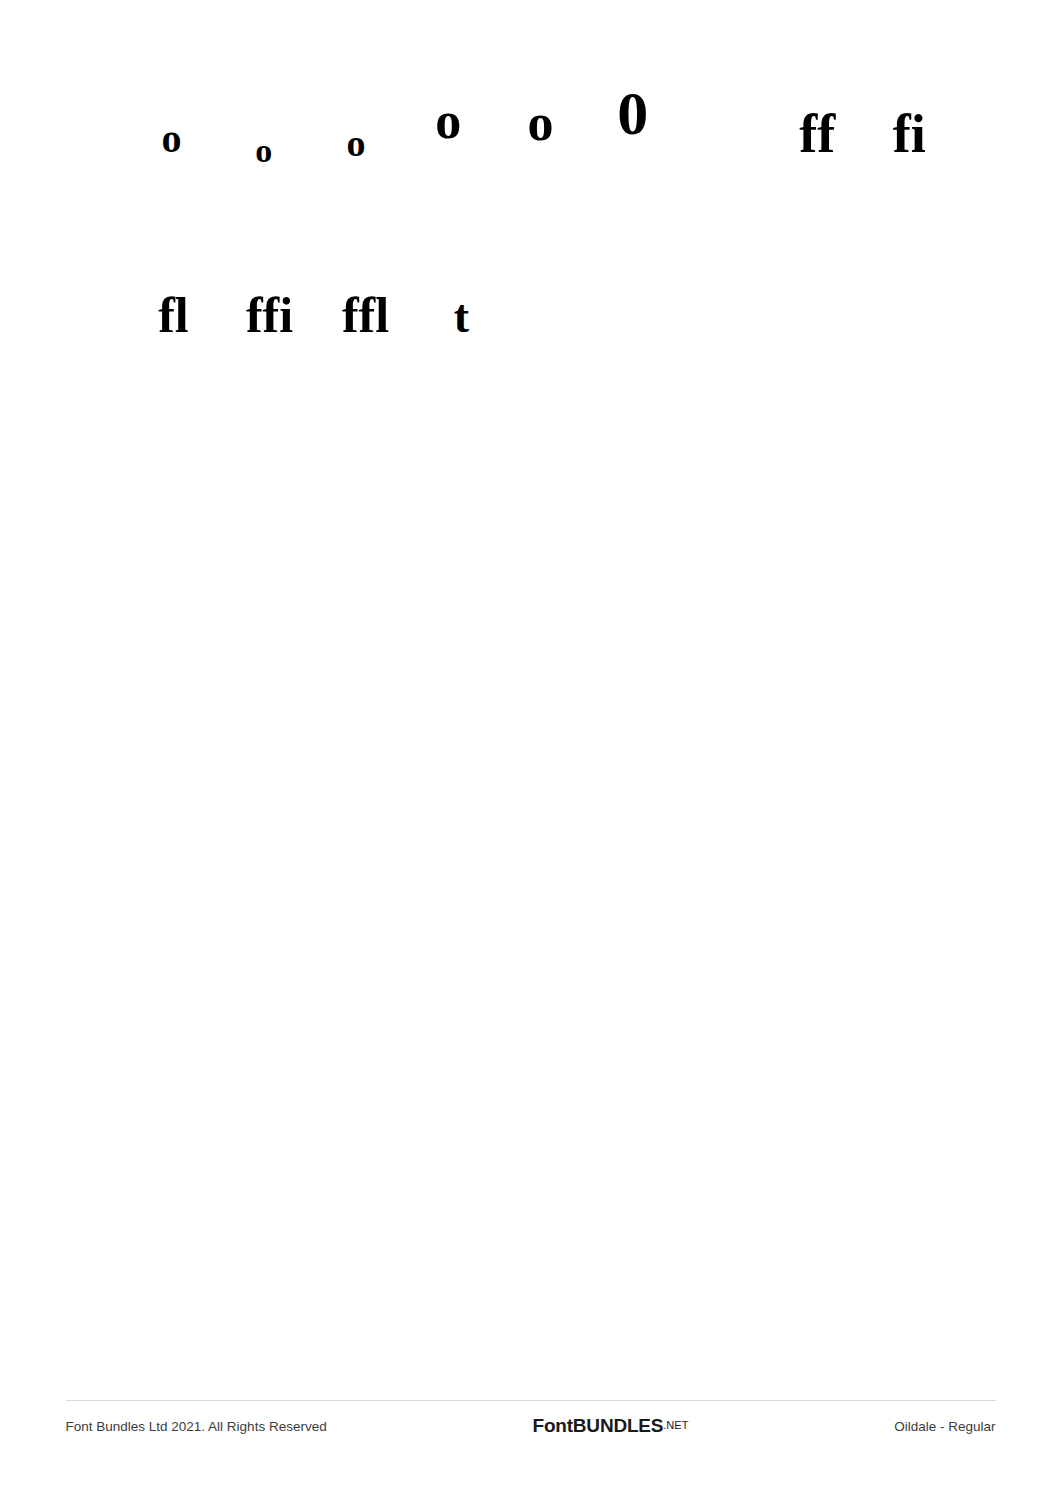o
o
o
o
o
0
ff
fi
fl
ffi
ffl
t
Font Bundles Ltd 2021. All Rights Reserved
FontBUNDLES.NET
Oildale - Regular